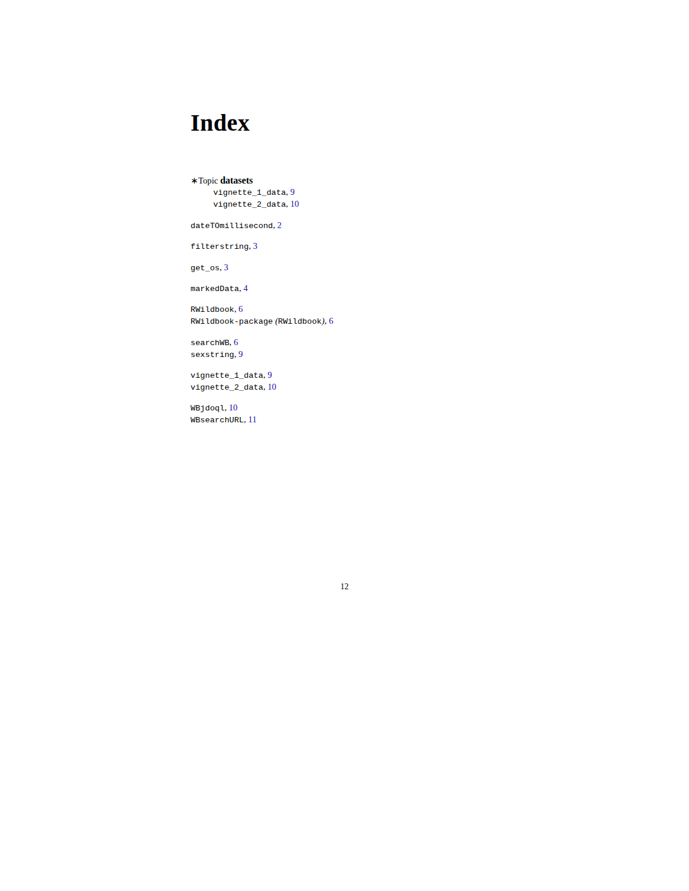Index
∗Topic datasets
vignette_1_data, 9
vignette_2_data, 10
dateTOmillisecond, 2
filterstring, 3
get_os, 3
markedData, 4
RWildbook, 6
RWildbook-package (RWildbook), 6
searchWB, 6
sexstring, 9
vignette_1_data, 9
vignette_2_data, 10
WBjdoql, 10
WBsearchURL, 11
12